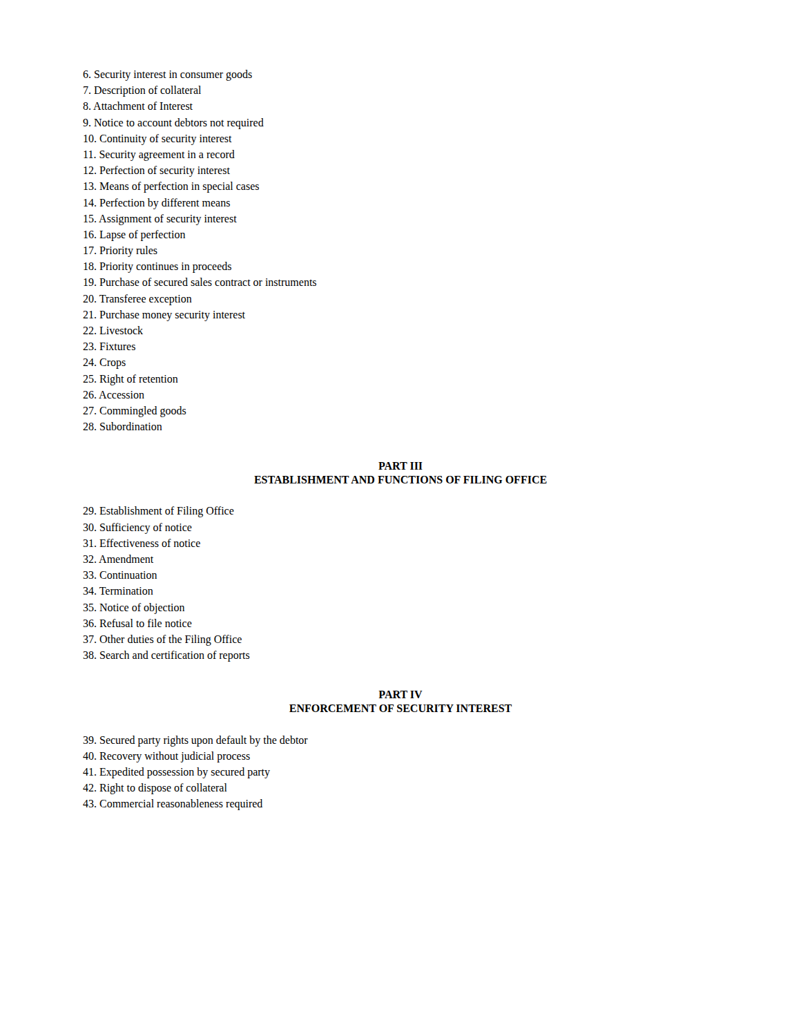6. Security interest in consumer goods
7. Description of collateral
8. Attachment of Interest
9. Notice to account debtors not required
10. Continuity of security interest
11. Security agreement in a record
12. Perfection of security interest
13. Means of perfection in special cases
14. Perfection by different means
15. Assignment of security interest
16. Lapse of perfection
17. Priority rules
18. Priority continues in proceeds
19. Purchase of secured sales contract or instruments
20. Transferee exception
21. Purchase money security interest
22. Livestock
23. Fixtures
24. Crops
25. Right of retention
26. Accession
27. Commingled goods
28. Subordination
PART III ESTABLISHMENT AND FUNCTIONS OF FILING OFFICE
29. Establishment of Filing Office
30. Sufficiency of notice
31. Effectiveness of notice
32. Amendment
33. Continuation
34. Termination
35. Notice of objection
36. Refusal to file notice
37. Other duties of the Filing Office
38. Search and certification of reports
PART IV ENFORCEMENT OF SECURITY INTEREST
39. Secured party rights upon default by the debtor
40. Recovery without judicial process
41. Expedited possession by secured party
42. Right to dispose of collateral
43. Commercial reasonableness required